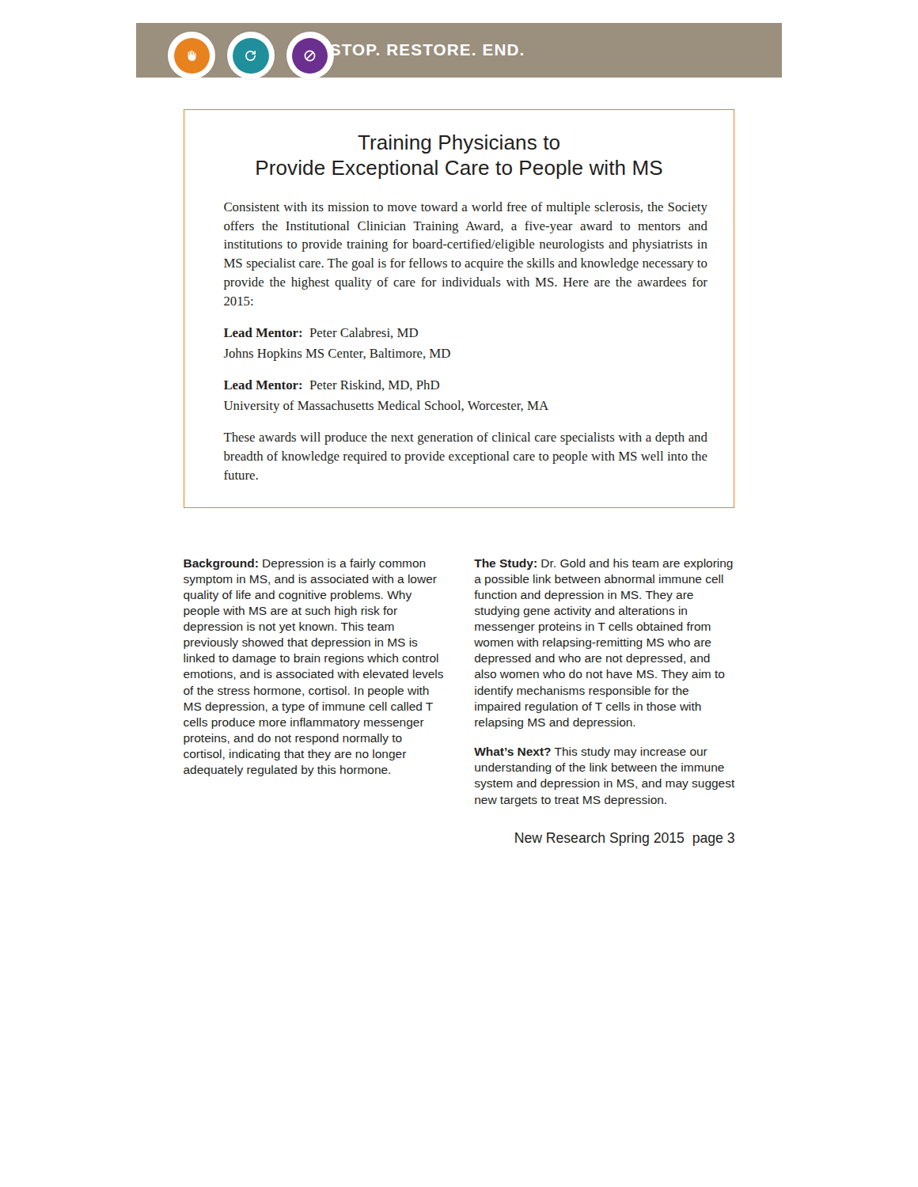STOP. RESTORE. END.
Training Physicians to
Provide Exceptional Care to People with MS
Consistent with its mission to move toward a world free of multiple sclerosis, the Society offers the Institutional Clinician Training Award, a five-year award to mentors and institutions to provide training for board-certified/eligible neurologists and physiatrists in MS specialist care. The goal is for fellows to acquire the skills and knowledge necessary to provide the highest quality of care for individuals with MS. Here are the awardees for 2015:
Lead Mentor: Peter Calabresi, MD
Johns Hopkins MS Center, Baltimore, MD
Lead Mentor: Peter Riskind, MD, PhD
University of Massachusetts Medical School, Worcester, MA
These awards will produce the next generation of clinical care specialists with a depth and breadth of knowledge required to provide exceptional care to people with MS well into the future.
Background: Depression is a fairly common symptom in MS, and is associated with a lower quality of life and cognitive problems. Why people with MS are at such high risk for depression is not yet known. This team previously showed that depression in MS is linked to damage to brain regions which control emotions, and is associated with elevated levels of the stress hormone, cortisol. In people with MS depression, a type of immune cell called T cells produce more inflammatory messenger proteins, and do not respond normally to cortisol, indicating that they are no longer adequately regulated by this hormone.
The Study: Dr. Gold and his team are exploring a possible link between abnormal immune cell function and depression in MS. They are studying gene activity and alterations in messenger proteins in T cells obtained from women with relapsing-remitting MS who are depressed and who are not depressed, and also women who do not have MS. They aim to identify mechanisms responsible for the impaired regulation of T cells in those with relapsing MS and depression.
What’s Next? This study may increase our understanding of the link between the immune system and depression in MS, and may suggest new targets to treat MS depression.
New Research Spring 2015 page 3